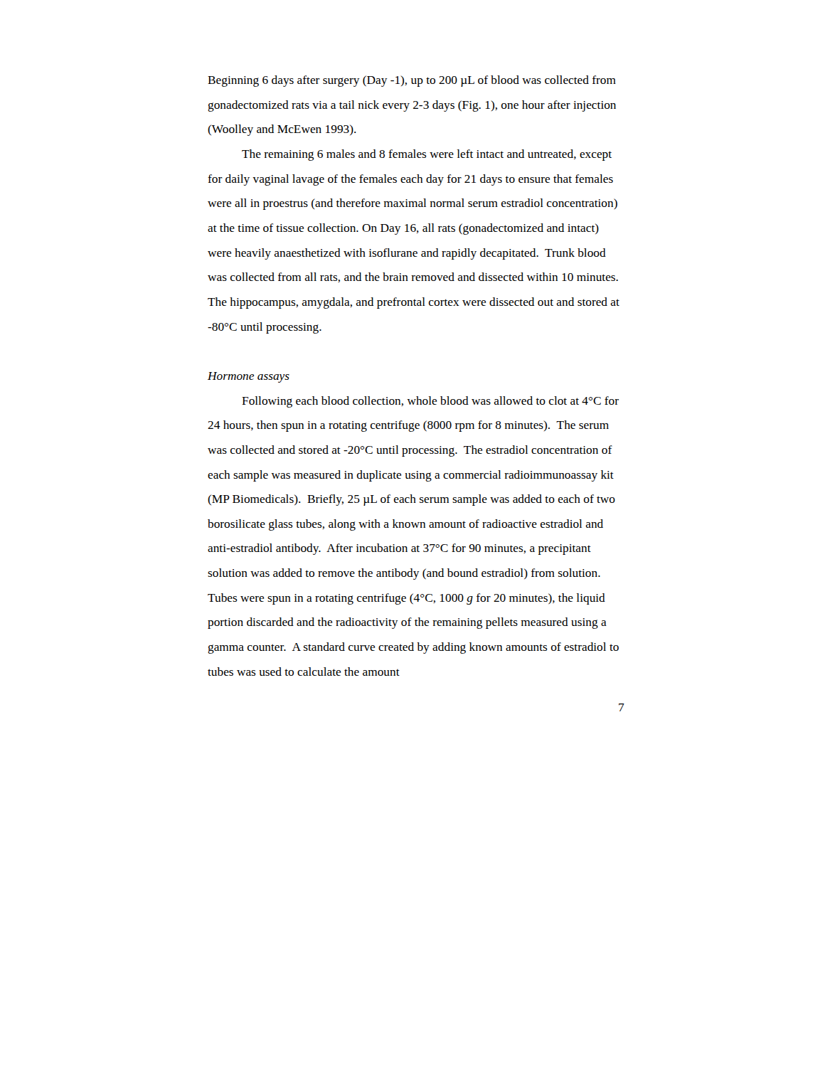Beginning 6 days after surgery (Day -1), up to 200 µL of blood was collected from gonadectomized rats via a tail nick every 2-3 days (Fig. 1), one hour after injection (Woolley and McEwen 1993).
The remaining 6 males and 8 females were left intact and untreated, except for daily vaginal lavage of the females each day for 21 days to ensure that females were all in proestrus (and therefore maximal normal serum estradiol concentration) at the time of tissue collection. On Day 16, all rats (gonadectomized and intact) were heavily anaesthetized with isoflurane and rapidly decapitated. Trunk blood was collected from all rats, and the brain removed and dissected within 10 minutes. The hippocampus, amygdala, and prefrontal cortex were dissected out and stored at -80°C until processing.
Hormone assays
Following each blood collection, whole blood was allowed to clot at 4°C for 24 hours, then spun in a rotating centrifuge (8000 rpm for 8 minutes). The serum was collected and stored at -20°C until processing. The estradiol concentration of each sample was measured in duplicate using a commercial radioimmunoassay kit (MP Biomedicals). Briefly, 25 µL of each serum sample was added to each of two borosilicate glass tubes, along with a known amount of radioactive estradiol and anti-estradiol antibody. After incubation at 37°C for 90 minutes, a precipitant solution was added to remove the antibody (and bound estradiol) from solution. Tubes were spun in a rotating centrifuge (4°C, 1000 g for 20 minutes), the liquid portion discarded and the radioactivity of the remaining pellets measured using a gamma counter. A standard curve created by adding known amounts of estradiol to tubes was used to calculate the amount
7